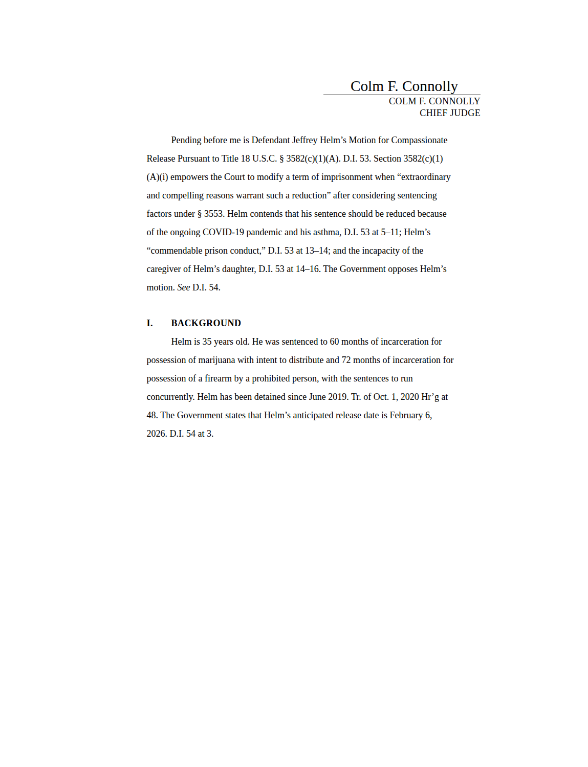Colm F. Connolly
COLM F. CONNOLLY
CHIEF JUDGE
Pending before me is Defendant Jeffrey Helm’s Motion for Compassionate Release Pursuant to Title 18 U.S.C. § 3582(c)(1)(A). D.I. 53. Section 3582(c)(1)(A)(i) empowers the Court to modify a term of imprisonment when “extraordinary and compelling reasons warrant such a reduction” after considering sentencing factors under § 3553. Helm contends that his sentence should be reduced because of the ongoing COVID-19 pandemic and his asthma, D.I. 53 at 5–11; Helm’s “commendable prison conduct,” D.I. 53 at 13–14; and the incapacity of the caregiver of Helm’s daughter, D.I. 53 at 14–16. The Government opposes Helm’s motion. See D.I. 54.
I. BACKGROUND
Helm is 35 years old. He was sentenced to 60 months of incarceration for possession of marijuana with intent to distribute and 72 months of incarceration for possession of a firearm by a prohibited person, with the sentences to run concurrently. Helm has been detained since June 2019. Tr. of Oct. 1, 2020 Hr’g at 48. The Government states that Helm’s anticipated release date is February 6, 2026. D.I. 54 at 3.